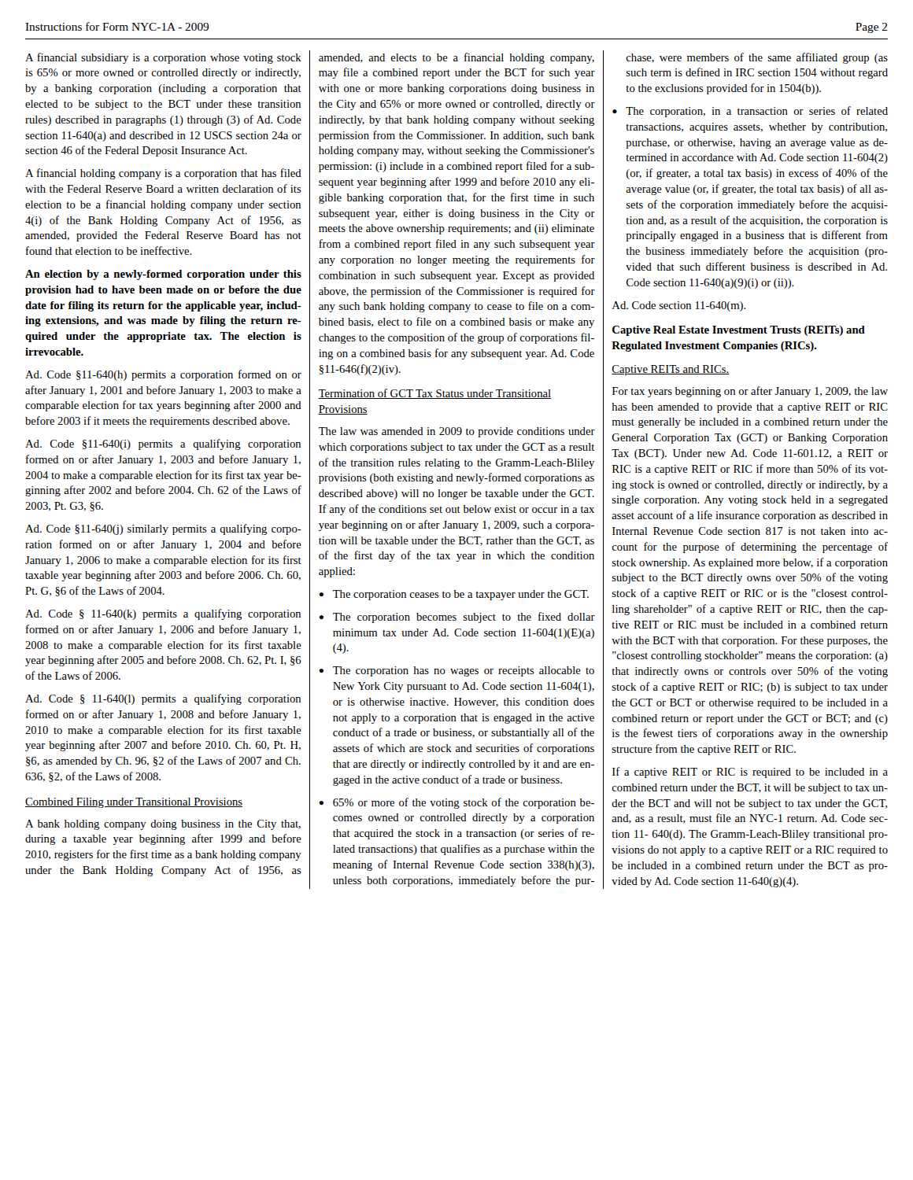Instructions for Form NYC-1A - 2009 Page 2
A financial subsidiary is a corporation whose voting stock is 65% or more owned or controlled directly or indirectly, by a banking corporation (including a corporation that elected to be subject to the BCT under these transition rules) described in paragraphs (1) through (3) of Ad. Code section 11-640(a) and described in 12 USCS section 24a or section 46 of the Federal Deposit Insurance Act.
A financial holding company is a corporation that has filed with the Federal Reserve Board a written declaration of its election to be a financial holding company under section 4(i) of the Bank Holding Company Act of 1956, as amended, provided the Federal Reserve Board has not found that election to be ineffective.
An election by a newly-formed corporation under this provision had to have been made on or before the due date for filing its return for the applicable year, including extensions, and was made by filing the return required under the appropriate tax. The election is irrevocable.
Ad. Code §11-640(h) permits a corporation formed on or after January 1, 2001 and before January 1, 2003 to make a comparable election for tax years beginning after 2000 and before 2003 if it meets the requirements described above.
Ad. Code §11-640(i) permits a qualifying corporation formed on or after January 1, 2003 and before January 1, 2004 to make a comparable election for its first tax year beginning after 2002 and before 2004. Ch. 62 of the Laws of 2003, Pt. G3, §6.
Ad. Code §11-640(j) similarly permits a qualifying corporation formed on or after January 1, 2004 and before January 1, 2006 to make a comparable election for its first taxable year beginning after 2003 and before 2006. Ch. 60, Pt. G, §6 of the Laws of 2004.
Ad. Code § 11-640(k) permits a qualifying corporation formed on or after January 1, 2006 and before January 1, 2008 to make a comparable election for its first taxable year beginning after 2005 and before 2008. Ch. 62, Pt. I, §6 of the Laws of 2006.
Ad. Code § 11-640(l) permits a qualifying corporation formed on or after January 1, 2008 and before January 1, 2010 to make a comparable election for its first taxable year beginning after 2007 and before 2010. Ch. 60, Pt. H, §6, as amended by Ch. 96, §2 of the Laws of 2007 and Ch. 636, §2, of the Laws of 2008.
Combined Filing under Transitional Provisions
A bank holding company doing business in the City that, during a taxable year beginning after 1999 and before 2010, registers for the first time as a bank holding company under the Bank Holding Company Act of 1956, as amended, and elects to be a financial holding company, may file a combined report under the BCT for such year with one or more banking corporations doing business in the City and 65% or more owned or controlled, directly or indirectly, by that bank holding company without seeking permission from the Commissioner. In addition, such bank holding company may, without seeking the Commissioner's permission: (i) include in a combined report filed for a subsequent year beginning after 1999 and before 2010 any eligible banking corporation that, for the first time in such subsequent year, either is doing business in the City or meets the above ownership requirements; and (ii) eliminate from a combined report filed in any such subsequent year any corporation no longer meeting the requirements for combination in such subsequent year. Except as provided above, the permission of the Commissioner is required for any such bank holding company to cease to file on a combined basis, elect to file on a combined basis or make any changes to the composition of the group of corporations filing on a combined basis for any subsequent year. Ad. Code §11-646(f)(2)(iv).
Termination of GCT Tax Status under Transitional Provisions
The law was amended in 2009 to provide conditions under which corporations subject to tax under the GCT as a result of the transition rules relating to the Gramm-Leach-Bliley provisions (both existing and newly-formed corporations as described above) will no longer be taxable under the GCT. If any of the conditions set out below exist or occur in a tax year beginning on or after January 1, 2009, such a corporation will be taxable under the BCT, rather than the GCT, as of the first day of the tax year in which the condition applied:
The corporation ceases to be a taxpayer under the GCT.
The corporation becomes subject to the fixed dollar minimum tax under Ad. Code section 11-604(1)(E)(a)(4).
The corporation has no wages or receipts allocable to New York City pursuant to Ad. Code section 11-604(1), or is otherwise inactive. However, this condition does not apply to a corporation that is engaged in the active conduct of a trade or business, or substantially all of the assets of which are stock and securities of corporations that are directly or indirectly controlled by it and are engaged in the active conduct of a trade or business.
65% or more of the voting stock of the corporation becomes owned or controlled directly by a corporation that acquired the stock in a transaction (or series of related transactions) that qualifies as a purchase within the meaning of Internal Revenue Code section 338(h)(3), unless both corporations, immediately before the purchase, were members of the same affiliated group (as such term is defined in IRC section 1504 without regard to the exclusions provided for in 1504(b)).
The corporation, in a transaction or series of related transactions, acquires assets, whether by contribution, purchase, or otherwise, having an average value as determined in accordance with Ad. Code section 11-604(2) (or, if greater, a total tax basis) in excess of 40% of the average value (or, if greater, the total tax basis) of all assets of the corporation immediately before the acquisition and, as a result of the acquisition, the corporation is principally engaged in a business that is different from the business immediately before the acquisition (provided that such different business is described in Ad. Code section 11-640(a)(9)(i) or (ii)).
Ad. Code section 11-640(m).
Captive Real Estate Investment Trusts (REITs) and Regulated Investment Companies (RICs).
Captive REITs and RICs.
For tax years beginning on or after January 1, 2009, the law has been amended to provide that a captive REIT or RIC must generally be included in a combined return under the General Corporation Tax (GCT) or Banking Corporation Tax (BCT). Under new Ad. Code 11-601.12, a REIT or RIC is a captive REIT or RIC if more than 50% of its voting stock is owned or controlled, directly or indirectly, by a single corporation. Any voting stock held in a segregated asset account of a life insurance corporation as described in Internal Revenue Code section 817 is not taken into account for the purpose of determining the percentage of stock ownership. As explained more below, if a corporation subject to the BCT directly owns over 50% of the voting stock of a captive REIT or RIC or is the "closest controlling shareholder" of a captive REIT or RIC, then the captive REIT or RIC must be included in a combined return with the BCT with that corporation. For these purposes, the "closest controlling stockholder" means the corporation: (a) that indirectly owns or controls over 50% of the voting stock of a captive REIT or RIC; (b) is subject to tax under the GCT or BCT or otherwise required to be included in a combined return or report under the GCT or BCT; and (c) is the fewest tiers of corporations away in the ownership structure from the captive REIT or RIC.
If a captive REIT or RIC is required to be included in a combined return under the BCT, it will be subject to tax under the BCT and will not be subject to tax under the GCT, and, as a result, must file an NYC-1 return. Ad. Code section 11- 640(d). The Gramm-Leach-Bliley transitional provisions do not apply to a captive REIT or a RIC required to be included in a combined return under the BCT as provided by Ad. Code section 11-640(g)(4).